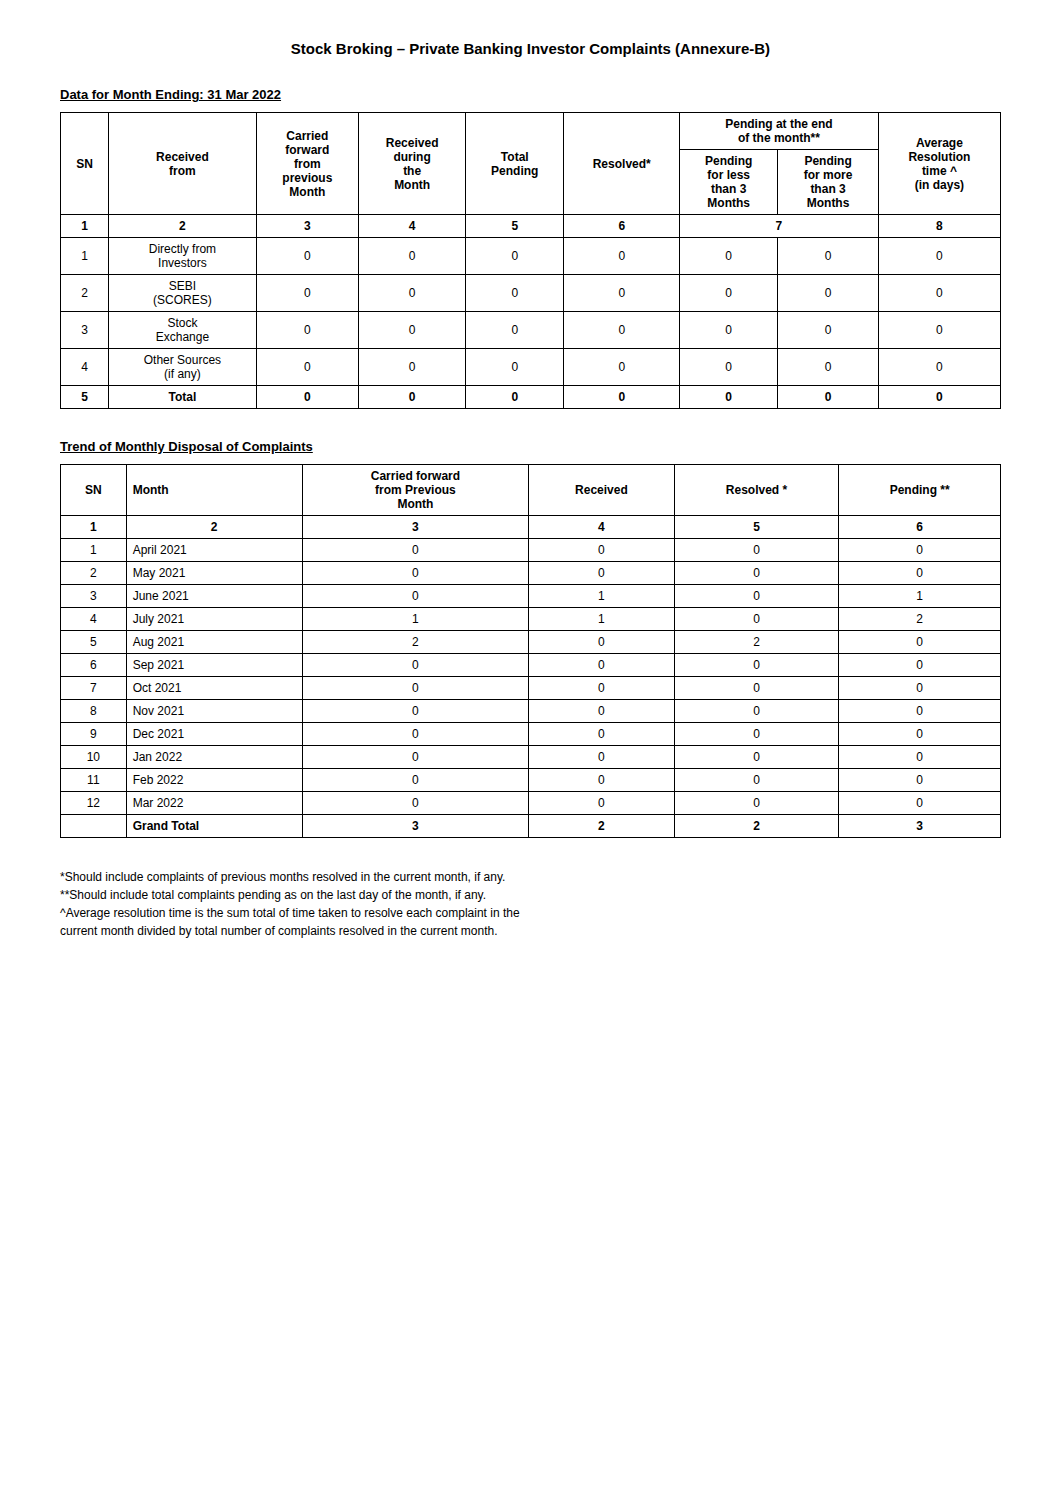Stock Broking – Private Banking Investor Complaints (Annexure-B)
Data for Month Ending: 31 Mar 2022
| SN | Received from | Carried forward from previous Month | Received during the Month | Total Pending | Resolved* | Pending at the end of the month** | Average Resolution time ^ (in days) |
| --- | --- | --- | --- | --- | --- | --- | --- |
| Pending for less than 3 Months | Pending for more than 3 Months |
| 1 | 2 | 3 | 4 | 5 | 6 | 7 | 8 |
| 1 | Directly from Investors | 0 | 0 | 0 | 0 | 0 | 0 | 0 |
| 2 | SEBI (SCORES) | 0 | 0 | 0 | 0 | 0 | 0 | 0 |
| 3 | Stock Exchange | 0 | 0 | 0 | 0 | 0 | 0 | 0 |
| 4 | Other Sources (if any) | 0 | 0 | 0 | 0 | 0 | 0 | 0 |
| 5 | Total | 0 | 0 | 0 | 0 | 0 | 0 | 0 |
Trend of Monthly Disposal of Complaints
| SN | Month | Carried forward from Previous Month | Received | Resolved * | Pending ** |
| --- | --- | --- | --- | --- | --- |
| 1 | 2 | 3 | 4 | 5 | 6 |
| 1 | April 2021 | 0 | 0 | 0 | 0 |
| 2 | May 2021 | 0 | 0 | 0 | 0 |
| 3 | June 2021 | 0 | 1 | 0 | 1 |
| 4 | July 2021 | 1 | 1 | 0 | 2 |
| 5 | Aug 2021 | 2 | 0 | 2 | 0 |
| 6 | Sep 2021 | 0 | 0 | 0 | 0 |
| 7 | Oct 2021 | 0 | 0 | 0 | 0 |
| 8 | Nov 2021 | 0 | 0 | 0 | 0 |
| 9 | Dec 2021 | 0 | 0 | 0 | 0 |
| 10 | Jan 2022 | 0 | 0 | 0 | 0 |
| 11 | Feb 2022 | 0 | 0 | 0 | 0 |
| 12 | Mar 2022 | 0 | 0 | 0 | 0 |
| | Grand Total | 3 | 2 | 2 | 3 |
*Should include complaints of previous months resolved in the current month, if any.
**Should include total complaints pending as on the last day of the month, if any.
^Average resolution time is the sum total of time taken to resolve each complaint in the
current month divided by total number of complaints resolved in the current month.